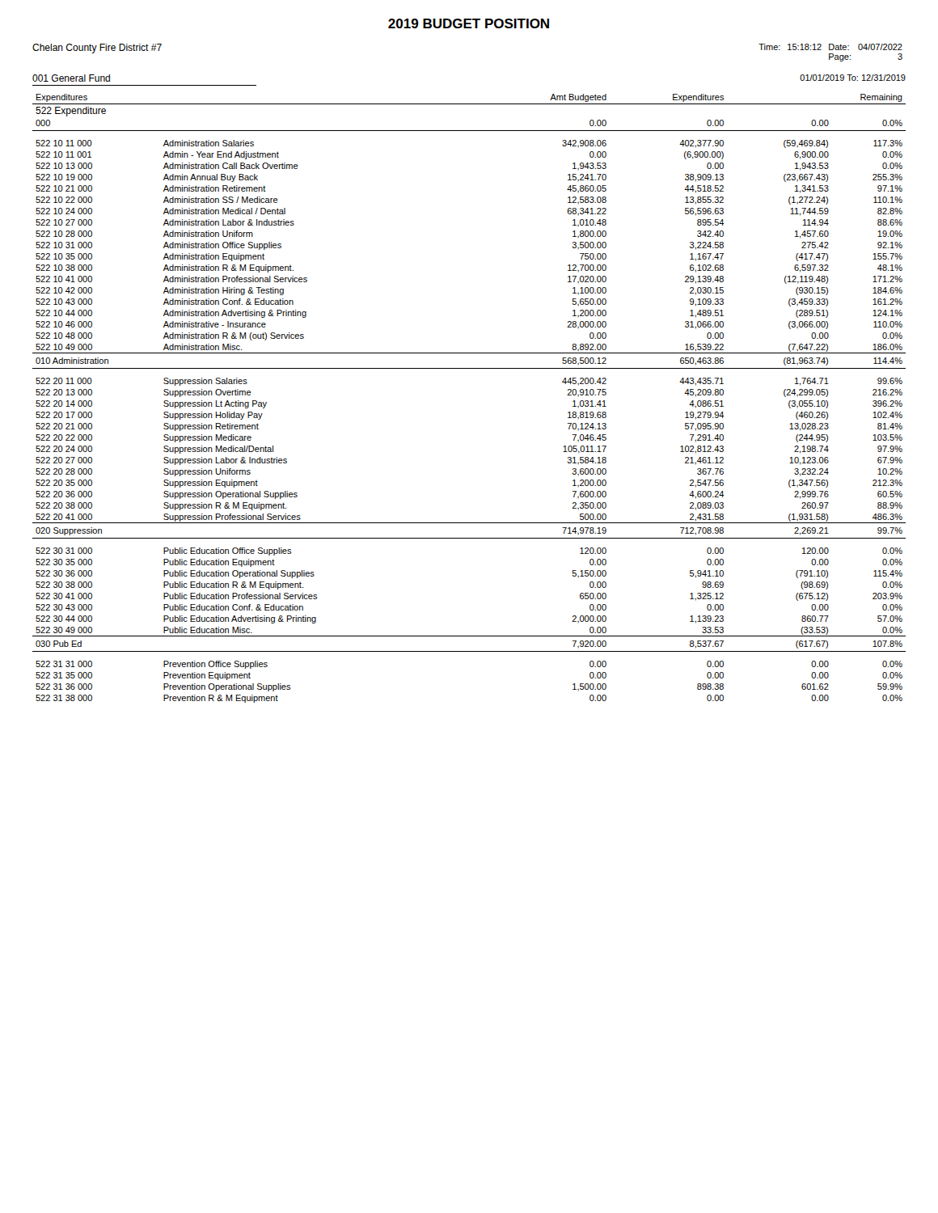2019 BUDGET POSITION
Chelan County Fire District #7
| Time: | 15:18:12 | Date: | 04/07/2022 |
| | | Page: | 3 |
001 General Fund
01/01/2019 To: 12/31/2019
| Expenditures | Amt Budgeted | Expenditures | Remaining |
| --- | --- | --- | --- |
| 522 Expenditure |
| 000 | | 0.00 | 0.00 | 0.00 | 0.0% |
| 522 10 11 000 | Administration Salaries | 342,908.06 | 402,377.90 | (59,469.84) | 117.3% |
| 522 10 11 001 | Admin - Year End Adjustment | 0.00 | (6,900.00) | 6,900.00 | 0.0% |
| 522 10 13 000 | Administration Call Back Overtime | 1,943.53 | 0.00 | 1,943.53 | 0.0% |
| 522 10 19 000 | Admin Annual Buy Back | 15,241.70 | 38,909.13 | (23,667.43) | 255.3% |
| 522 10 21 000 | Administration Retirement | 45,860.05 | 44,518.52 | 1,341.53 | 97.1% |
| 522 10 22 000 | Administration SS / Medicare | 12,583.08 | 13,855.32 | (1,272.24) | 110.1% |
| 522 10 24 000 | Administration Medical / Dental | 68,341.22 | 56,596.63 | 11,744.59 | 82.8% |
| 522 10 27 000 | Administration Labor & Industries | 1,010.48 | 895.54 | 114.94 | 88.6% |
| 522 10 28 000 | Administration Uniform | 1,800.00 | 342.40 | 1,457.60 | 19.0% |
| 522 10 31 000 | Administration Office Supplies | 3,500.00 | 3,224.58 | 275.42 | 92.1% |
| 522 10 35 000 | Administration Equipment | 750.00 | 1,167.47 | (417.47) | 155.7% |
| 522 10 38 000 | Administration R & M Equipment. | 12,700.00 | 6,102.68 | 6,597.32 | 48.1% |
| 522 10 41 000 | Administration Professional Services | 17,020.00 | 29,139.48 | (12,119.48) | 171.2% |
| 522 10 42 000 | Administration Hiring & Testing | 1,100.00 | 2,030.15 | (930.15) | 184.6% |
| 522 10 43 000 | Administration Conf. & Education | 5,650.00 | 9,109.33 | (3,459.33) | 161.2% |
| 522 10 44 000 | Administration Advertising & Printing | 1,200.00 | 1,489.51 | (289.51) | 124.1% |
| 522 10 46 000 | Administrative - Insurance | 28,000.00 | 31,066.00 | (3,066.00) | 110.0% |
| 522 10 48 000 | Administration R & M (out) Services | 0.00 | 0.00 | 0.00 | 0.0% |
| 522 10 49 000 | Administration Misc. | 8,892.00 | 16,539.22 | (7,647.22) | 186.0% |
| 010 Administration | 568,500.12 | 650,463.86 | (81,963.74) | 114.4% |
| 522 20 11 000 | Suppression Salaries | 445,200.42 | 443,435.71 | 1,764.71 | 99.6% |
| 522 20 13 000 | Suppression Overtime | 20,910.75 | 45,209.80 | (24,299.05) | 216.2% |
| 522 20 14 000 | Suppression Lt Acting Pay | 1,031.41 | 4,086.51 | (3,055.10) | 396.2% |
| 522 20 17 000 | Suppression Holiday Pay | 18,819.68 | 19,279.94 | (460.26) | 102.4% |
| 522 20 21 000 | Suppression Retirement | 70,124.13 | 57,095.90 | 13,028.23 | 81.4% |
| 522 20 22 000 | Suppression Medicare | 7,046.45 | 7,291.40 | (244.95) | 103.5% |
| 522 20 24 000 | Suppression Medical/Dental | 105,011.17 | 102,812.43 | 2,198.74 | 97.9% |
| 522 20 27 000 | Suppression Labor & Industries | 31,584.18 | 21,461.12 | 10,123.06 | 67.9% |
| 522 20 28 000 | Suppression Uniforms | 3,600.00 | 367.76 | 3,232.24 | 10.2% |
| 522 20 35 000 | Suppression Equipment | 1,200.00 | 2,547.56 | (1,347.56) | 212.3% |
| 522 20 36 000 | Suppression Operational Supplies | 7,600.00 | 4,600.24 | 2,999.76 | 60.5% |
| 522 20 38 000 | Suppression R & M Equipment. | 2,350.00 | 2,089.03 | 260.97 | 88.9% |
| 522 20 41 000 | Suppression Professional Services | 500.00 | 2,431.58 | (1,931.58) | 486.3% |
| 020 Suppression | 714,978.19 | 712,708.98 | 2,269.21 | 99.7% |
| 522 30 31 000 | Public Education Office Supplies | 120.00 | 0.00 | 120.00 | 0.0% |
| 522 30 35 000 | Public Education Equipment | 0.00 | 0.00 | 0.00 | 0.0% |
| 522 30 36 000 | Public Education Operational Supplies | 5,150.00 | 5,941.10 | (791.10) | 115.4% |
| 522 30 38 000 | Public Education R & M Equipment. | 0.00 | 98.69 | (98.69) | 0.0% |
| 522 30 41 000 | Public Education Professional Services | 650.00 | 1,325.12 | (675.12) | 203.9% |
| 522 30 43 000 | Public Education Conf. & Education | 0.00 | 0.00 | 0.00 | 0.0% |
| 522 30 44 000 | Public Education Advertising & Printing | 2,000.00 | 1,139.23 | 860.77 | 57.0% |
| 522 30 49 000 | Public Education Misc. | 0.00 | 33.53 | (33.53) | 0.0% |
| 030 Pub Ed | 7,920.00 | 8,537.67 | (617.67) | 107.8% |
| 522 31 31 000 | Prevention Office Supplies | 0.00 | 0.00 | 0.00 | 0.0% |
| 522 31 35 000 | Prevention Equipment | 0.00 | 0.00 | 0.00 | 0.0% |
| 522 31 36 000 | Prevention Operational Supplies | 1,500.00 | 898.38 | 601.62 | 59.9% |
| 522 31 38 000 | Prevention R & M Equipment | 0.00 | 0.00 | 0.00 | 0.0% |